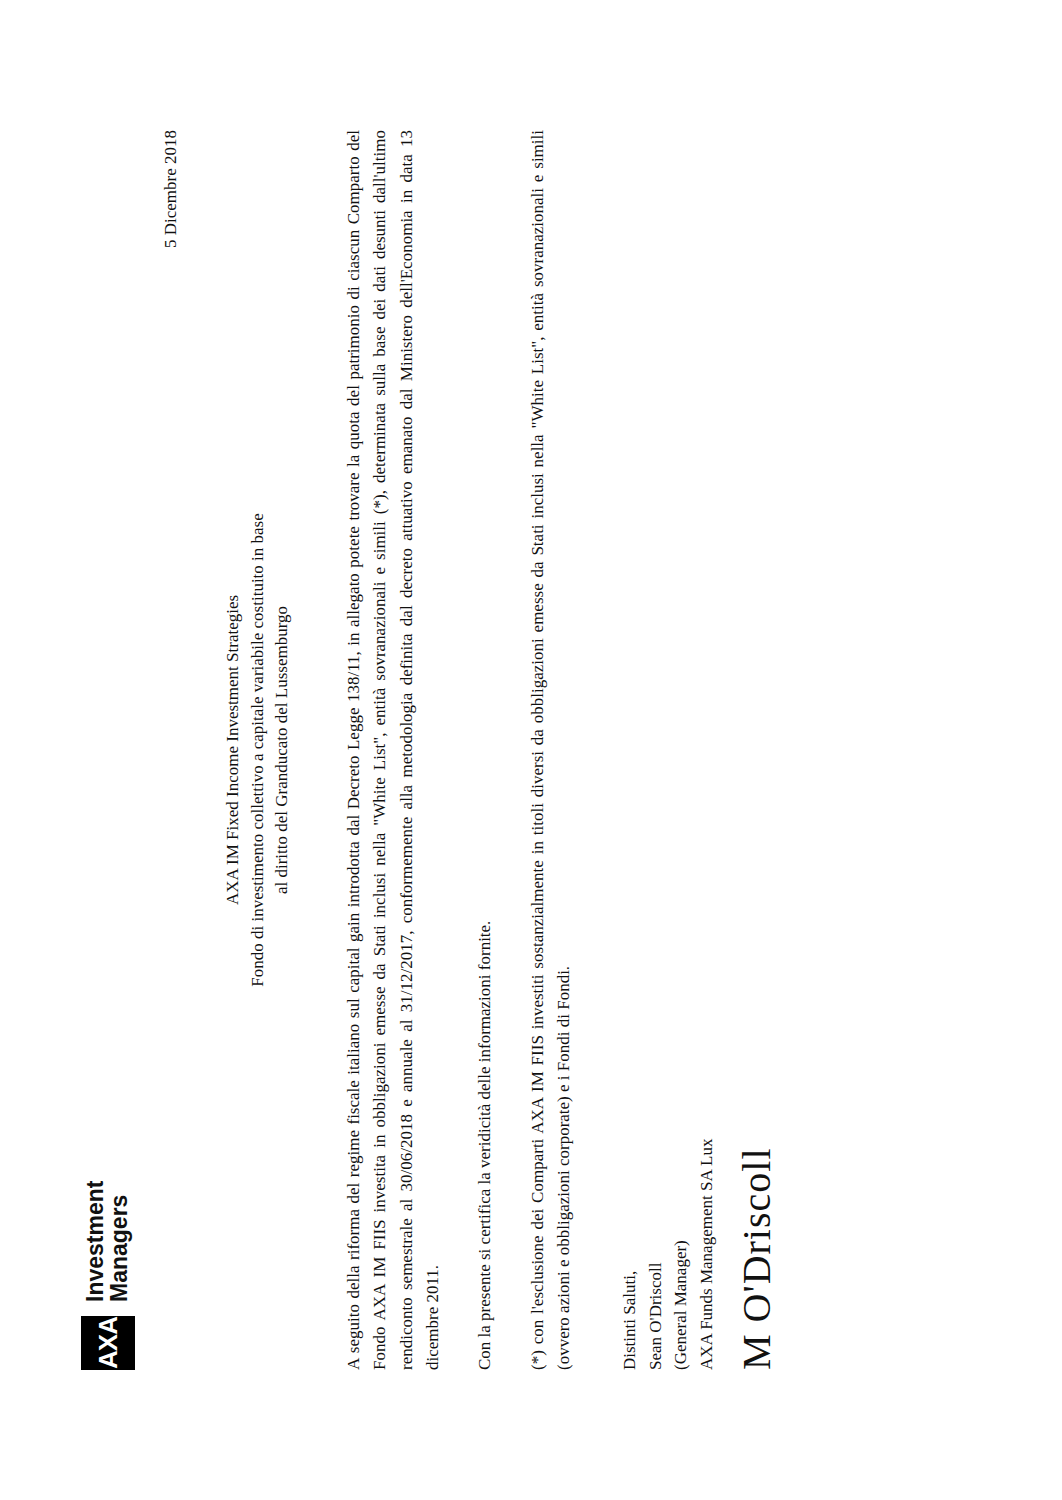AXA
Investment
Managers
5 Dicembre 2018
AXA IM Fixed Income Investment Strategies
Fondo di investimento collettivo a capitale variabile costituito in base
al diritto del Granducato del Lussemburgo
A seguito della riforma del regime fiscale italiano sul capital gain introdotta dal Decreto Legge 138/11, in allegato potete trovare la quota del patrimonio di ciascun Comparto del Fondo AXA IM FIIS investita in obbligazioni emesse da Stati inclusi nella "White List", entità sovranazionali e simili (*), determinata sulla base dei dati desunti dall'ultimo rendiconto semestrale al 30/06/2018 e annuale al 31/12/2017, conformemente alla metodologia definita dal decreto attuativo emanato dal Ministero dell'Economia in data 13 dicembre 2011.
Con la presente si certifica la veridicità delle informazioni fornite.
(*) con l'esclusione dei Comparti AXA IM FIIS investiti sostanzialmente in titoli diversi da obbligazioni emesse da Stati inclusi nella "White List", entità sovranazionali e simili (ovvero azioni e obbligazioni corporate) e i Fondi di Fondi.
Distinti Saluti,
Sean O'Driscoll
(General Manager)
AXA Funds Management SA Lux
M O'Driscoll